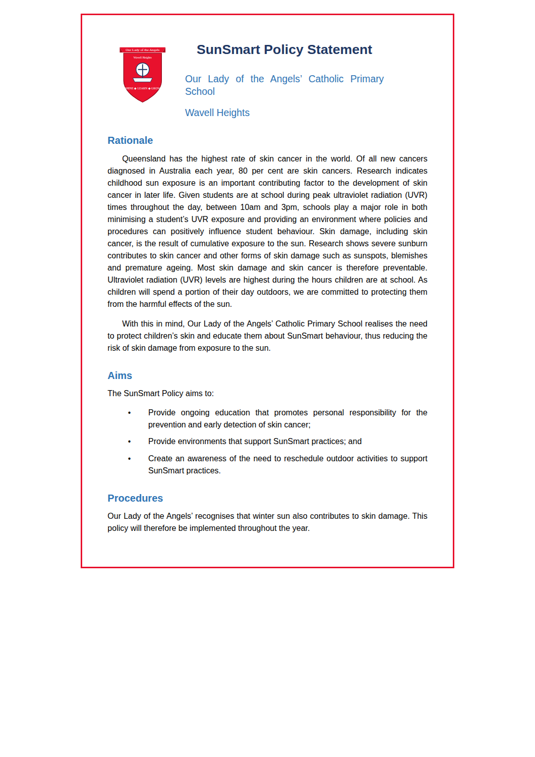Our Lady of the Angels Wavell Heights SHINE ◆ LEARN ◆ GROW
SunSmart Policy Statement
Our Lady of the Angels’ Catholic Primary School
Wavell Heights
Rationale
Queensland has the highest rate of skin cancer in the world. Of all new cancers diagnosed in Australia each year, 80 per cent are skin cancers. Research indicates childhood sun exposure is an important contributing factor to the development of skin cancer in later life. Given students are at school during peak ultraviolet radiation (UVR) times throughout the day, between 10am and 3pm, schools play a major role in both minimising a student’s UVR exposure and providing an environment where policies and procedures can positively influence student behaviour. Skin damage, including skin cancer, is the result of cumulative exposure to the sun. Research shows severe sunburn contributes to skin cancer and other forms of skin damage such as sunspots, blemishes and premature ageing. Most skin damage and skin cancer is therefore preventable. Ultraviolet radiation (UVR) levels are highest during the hours children are at school. As children will spend a portion of their day outdoors, we are committed to protecting them from the harmful effects of the sun.
With this in mind, Our Lady of the Angels’ Catholic Primary School realises the need to protect children’s skin and educate them about SunSmart behaviour, thus reducing the risk of skin damage from exposure to the sun.
Aims
The SunSmart Policy aims to:
Provide ongoing education that promotes personal responsibility for the prevention and early detection of skin cancer;
Provide environments that support SunSmart practices; and
Create an awareness of the need to reschedule outdoor activities to support SunSmart practices.
Procedures
Our Lady of the Angels’ recognises that winter sun also contributes to skin damage. This policy will therefore be implemented throughout the year.